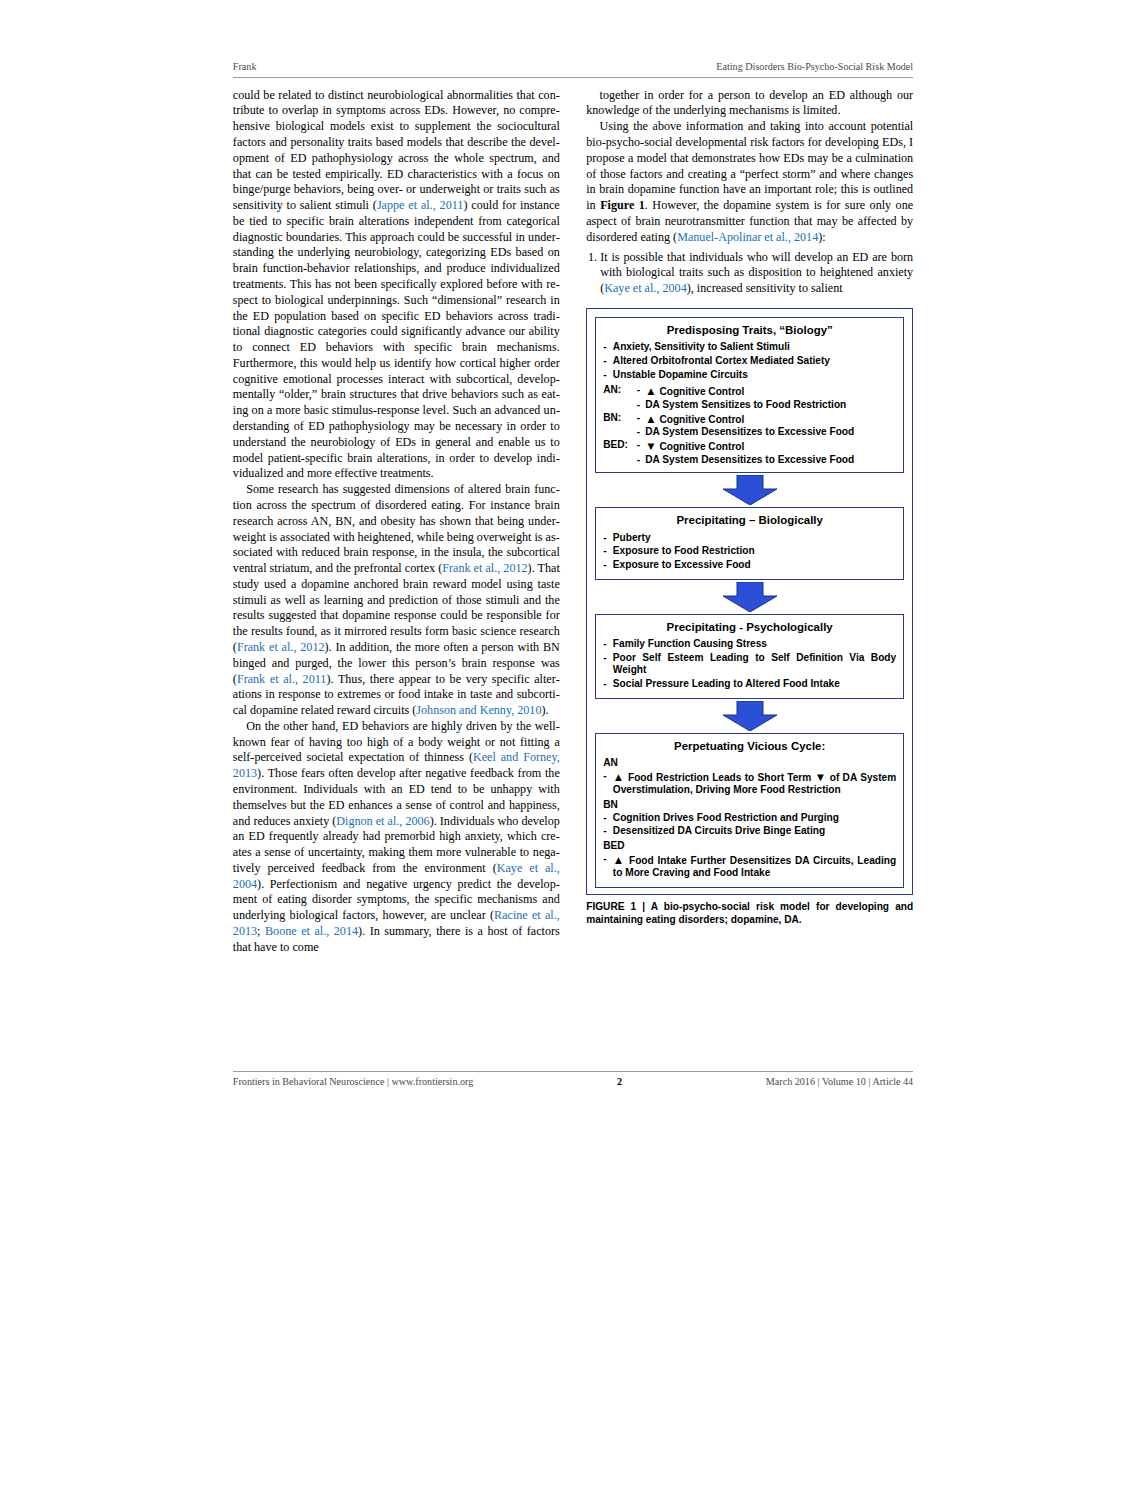Frank
Eating Disorders Bio-Psycho-Social Risk Model
could be related to distinct neurobiological abnormalities that contribute to overlap in symptoms across EDs. However, no comprehensive biological models exist to supplement the sociocultural factors and personality traits based models that describe the development of ED pathophysiology across the whole spectrum, and that can be tested empirically. ED characteristics with a focus on binge/purge behaviors, being over- or underweight or traits such as sensitivity to salient stimuli (Jappe et al., 2011) could for instance be tied to specific brain alterations independent from categorical diagnostic boundaries. This approach could be successful in understanding the underlying neurobiology, categorizing EDs based on brain function-behavior relationships, and produce individualized treatments. This has not been specifically explored before with respect to biological underpinnings. Such “dimensional” research in the ED population based on specific ED behaviors across traditional diagnostic categories could significantly advance our ability to connect ED behaviors with specific brain mechanisms. Furthermore, this would help us identify how cortical higher order cognitive emotional processes interact with subcortical, developmentally “older,” brain structures that drive behaviors such as eating on a more basic stimulus-response level. Such an advanced understanding of ED pathophysiology may be necessary in order to understand the neurobiology of EDs in general and enable us to model patient-specific brain alterations, in order to develop individualized and more effective treatments.
Some research has suggested dimensions of altered brain function across the spectrum of disordered eating. For instance brain research across AN, BN, and obesity has shown that being underweight is associated with heightened, while being overweight is associated with reduced brain response, in the insula, the subcortical ventral striatum, and the prefrontal cortex (Frank et al., 2012). That study used a dopamine anchored brain reward model using taste stimuli as well as learning and prediction of those stimuli and the results suggested that dopamine response could be responsible for the results found, as it mirrored results form basic science research (Frank et al., 2012). In addition, the more often a person with BN binged and purged, the lower this person’s brain response was (Frank et al., 2011). Thus, there appear to be very specific alterations in response to extremes or food intake in taste and subcortical dopamine related reward circuits (Johnson and Kenny, 2010).
On the other hand, ED behaviors are highly driven by the well-known fear of having too high of a body weight or not fitting a self-perceived societal expectation of thinness (Keel and Forney, 2013). Those fears often develop after negative feedback from the environment. Individuals with an ED tend to be unhappy with themselves but the ED enhances a sense of control and happiness, and reduces anxiety (Dignon et al., 2006). Individuals who develop an ED frequently already had premorbid high anxiety, which creates a sense of uncertainty, making them more vulnerable to negatively perceived feedback from the environment (Kaye et al., 2004). Perfectionism and negative urgency predict the development of eating disorder symptoms, the specific mechanisms and underlying biological factors, however, are unclear (Racine et al., 2013; Boone et al., 2014). In summary, there is a host of factors that have to come
together in order for a person to develop an ED although our knowledge of the underlying mechanisms is limited.
Using the above information and taking into account potential bio-psycho-social developmental risk factors for developing EDs, I propose a model that demonstrates how EDs may be a culmination of those factors and creating a “perfect storm” and where changes in brain dopamine function have an important role; this is outlined in Figure 1. However, the dopamine system is for sure only one aspect of brain neurotransmitter function that may be affected by disordered eating (Manuel-Apolinar et al., 2014):
It is possible that individuals who will develop an ED are born with biological traits such as disposition to heightened anxiety (Kaye et al., 2004), increased sensitivity to salient
Predisposing Traits, “Biology”
Anxiety, Sensitivity to Salient Stimuli
Altered Orbitofrontal Cortex Mediated Satiety
Unstable Dopamine Circuits
AN:
▲ Cognitive Control
DA System Sensitizes to Food Restriction
BN:
▲ Cognitive Control
DA System Desensitizes to Excessive Food
BED:
▼ Cognitive Control
DA System Desensitizes to Excessive Food
Precipitating – Biologically
Puberty
Exposure to Food Restriction
Exposure to Excessive Food
Precipitating - Psychologically
Family Function Causing Stress
Poor Self Esteem Leading to Self Definition Via Body Weight
Social Pressure Leading to Altered Food Intake
Perpetuating Vicious Cycle:
AN
▲ Food Restriction Leads to Short Term ▼ of DA System Overstimulation, Driving More Food Restriction
BN
Cognition Drives Food Restriction and Purging
Desensitized DA Circuits Drive Binge Eating
BED
▲ Food Intake Further Desensitizes DA Circuits, Leading to More Craving and Food Intake
FIGURE 1 | A bio-psycho-social risk model for developing and maintaining eating disorders; dopamine, DA.
Frontiers in Behavioral Neuroscience | www.frontiersin.org
2
March 2016 | Volume 10 | Article 44